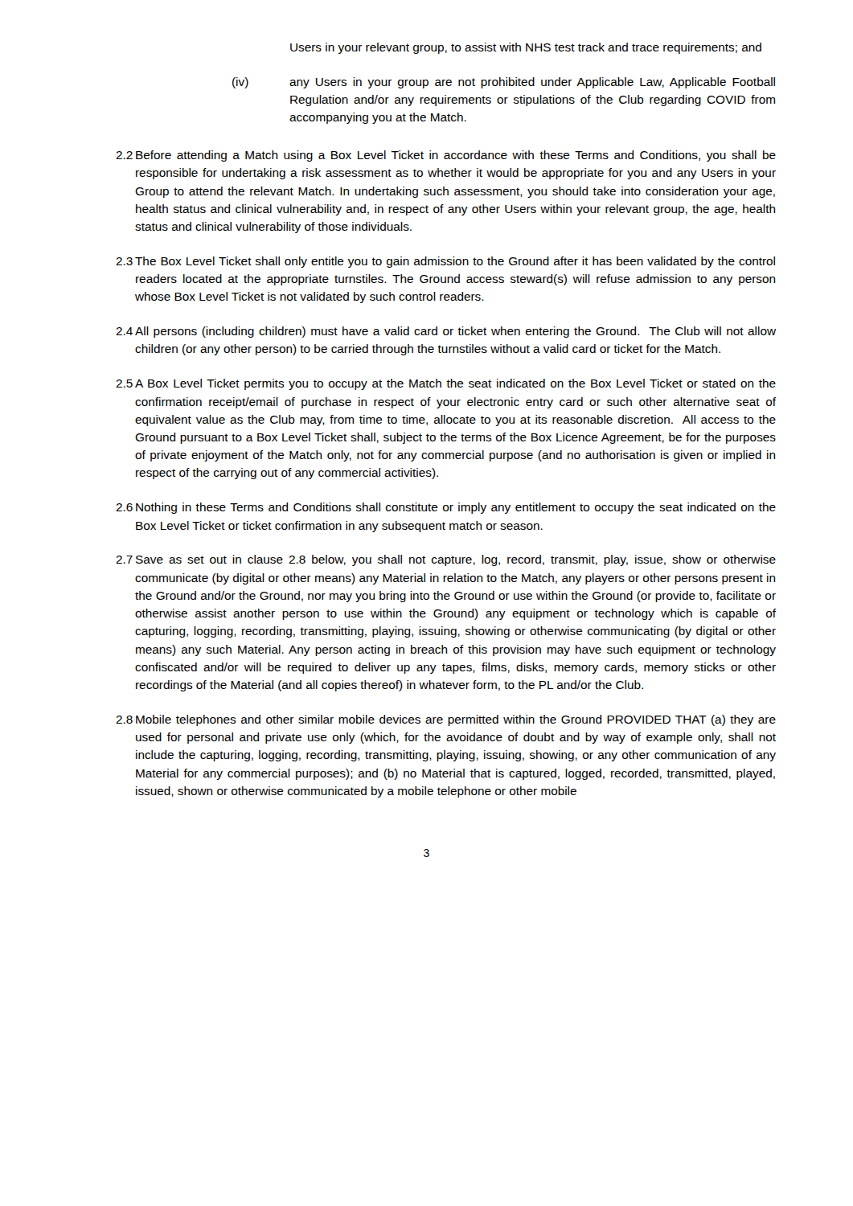Users in your relevant group, to assist with NHS test track and trace requirements; and
(iv)
any Users in your group are not prohibited under Applicable Law, Applicable Football Regulation and/or any requirements or stipulations of the Club regarding COVID from accompanying you at the Match.
2.2
Before attending a Match using a Box Level Ticket in accordance with these Terms and Conditions, you shall be responsible for undertaking a risk assessment as to whether it would be appropriate for you and any Users in your Group to attend the relevant Match. In undertaking such assessment, you should take into consideration your age, health status and clinical vulnerability and, in respect of any other Users within your relevant group, the age, health status and clinical vulnerability of those individuals.
2.3
The Box Level Ticket shall only entitle you to gain admission to the Ground after it has been validated by the control readers located at the appropriate turnstiles. The Ground access steward(s) will refuse admission to any person whose Box Level Ticket is not validated by such control readers.
2.4
All persons (including children) must have a valid card or ticket when entering the Ground. The Club will not allow children (or any other person) to be carried through the turnstiles without a valid card or ticket for the Match.
2.5
A Box Level Ticket permits you to occupy at the Match the seat indicated on the Box Level Ticket or stated on the confirmation receipt/email of purchase in respect of your electronic entry card or such other alternative seat of equivalent value as the Club may, from time to time, allocate to you at its reasonable discretion. All access to the Ground pursuant to a Box Level Ticket shall, subject to the terms of the Box Licence Agreement, be for the purposes of private enjoyment of the Match only, not for any commercial purpose (and no authorisation is given or implied in respect of the carrying out of any commercial activities).
2.6
Nothing in these Terms and Conditions shall constitute or imply any entitlement to occupy the seat indicated on the Box Level Ticket or ticket confirmation in any subsequent match or season.
2.7
Save as set out in clause 2.8 below, you shall not capture, log, record, transmit, play, issue, show or otherwise communicate (by digital or other means) any Material in relation to the Match, any players or other persons present in the Ground and/or the Ground, nor may you bring into the Ground or use within the Ground (or provide to, facilitate or otherwise assist another person to use within the Ground) any equipment or technology which is capable of capturing, logging, recording, transmitting, playing, issuing, showing or otherwise communicating (by digital or other means) any such Material. Any person acting in breach of this provision may have such equipment or technology confiscated and/or will be required to deliver up any tapes, films, disks, memory cards, memory sticks or other recordings of the Material (and all copies thereof) in whatever form, to the PL and/or the Club.
2.8
Mobile telephones and other similar mobile devices are permitted within the Ground PROVIDED THAT (a) they are used for personal and private use only (which, for the avoidance of doubt and by way of example only, shall not include the capturing, logging, recording, transmitting, playing, issuing, showing, or any other communication of any Material for any commercial purposes); and (b) no Material that is captured, logged, recorded, transmitted, played, issued, shown or otherwise communicated by a mobile telephone or other mobile
3